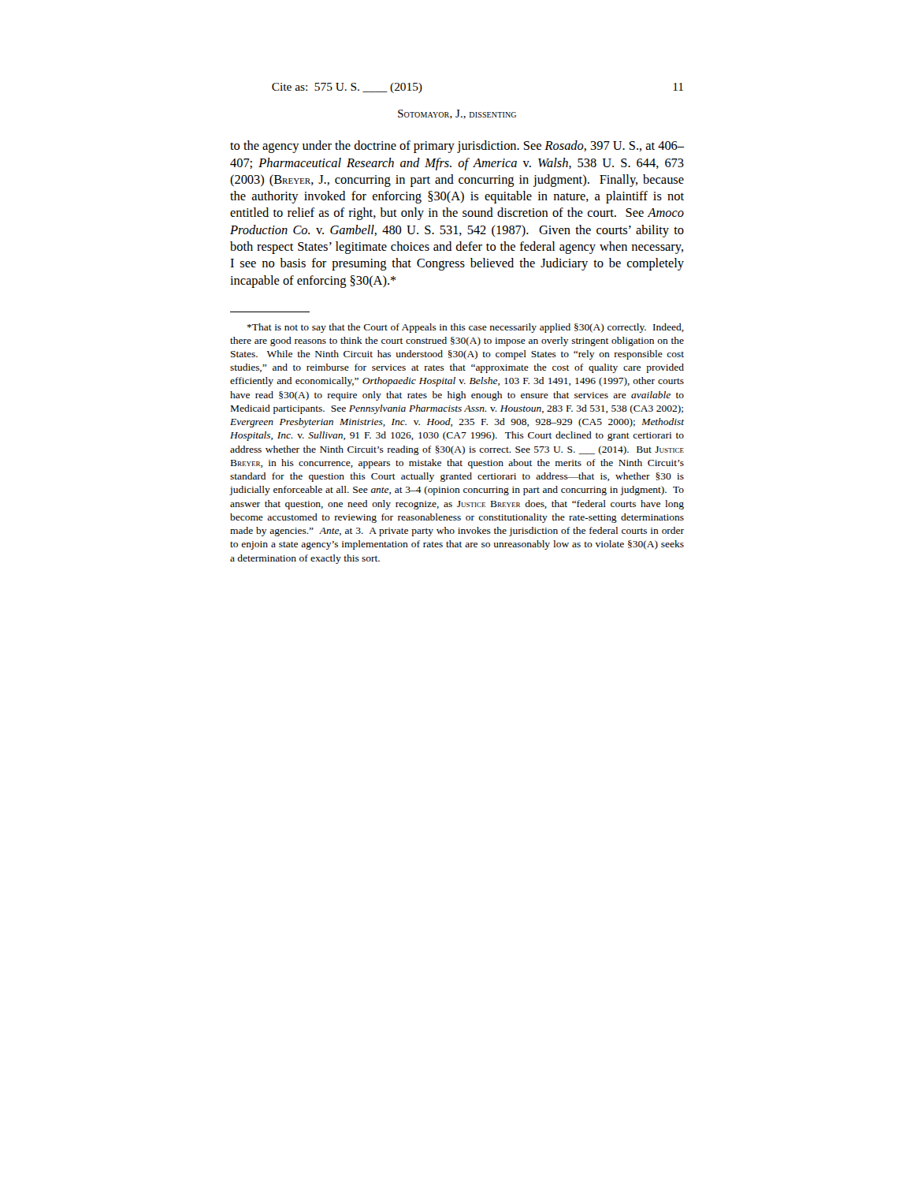Cite as: 575 U. S. ____ (2015)
11
Sotomayor, J., dissenting
to the agency under the doctrine of primary jurisdiction. See Rosado, 397 U. S., at 406–407; Pharmaceutical Research and Mfrs. of America v. Walsh, 538 U. S. 644, 673 (2003) (Breyer, J., concurring in part and concurring in judgment). Finally, because the authority invoked for enforcing §30(A) is equitable in nature, a plaintiff is not entitled to relief as of right, but only in the sound discretion of the court. See Amoco Production Co. v. Gambell, 480 U. S. 531, 542 (1987). Given the courts’ ability to both respect States’ legitimate choices and defer to the federal agency when necessary, I see no basis for presuming that Congress believed the Judiciary to be completely incapable of enforcing §30(A).*
*That is not to say that the Court of Appeals in this case necessarily applied §30(A) correctly. Indeed, there are good reasons to think the court construed §30(A) to impose an overly stringent obligation on the States. While the Ninth Circuit has understood §30(A) to compel States to “rely on responsible cost studies,” and to reimburse for services at rates that “approximate the cost of quality care provided efficiently and economically,” Orthopaedic Hospital v. Belshe, 103 F. 3d 1491, 1496 (1997), other courts have read §30(A) to require only that rates be high enough to ensure that services are available to Medicaid participants. See Pennsylvania Pharmacists Assn. v. Houstoun, 283 F. 3d 531, 538 (CA3 2002); Evergreen Presbyterian Ministries, Inc. v. Hood, 235 F. 3d 908, 928–929 (CA5 2000); Methodist Hospitals, Inc. v. Sullivan, 91 F. 3d 1026, 1030 (CA7 1996). This Court declined to grant certiorari to address whether the Ninth Circuit’s reading of §30(A) is correct. See 573 U. S. ___ (2014). But Justice Breyer, in his concurrence, appears to mistake that question about the merits of the Ninth Circuit’s standard for the question this Court actually granted certiorari to address—that is, whether §30 is judicially enforceable at all. See ante, at 3–4 (opinion concurring in part and concurring in judgment). To answer that question, one need only recognize, as Justice Breyer does, that “federal courts have long become accustomed to reviewing for reasonableness or constitutionality the rate-setting determinations made by agencies.” Ante, at 3. A private party who invokes the jurisdiction of the federal courts in order to enjoin a state agency’s implementation of rates that are so unreasonably low as to violate §30(A) seeks a determination of exactly this sort.